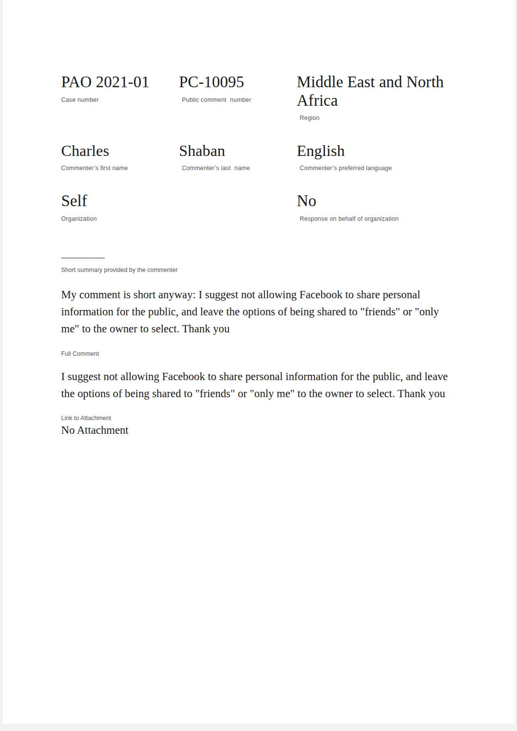PAO 2021-01
Case number
PC-10095
Public comment number
Middle East and North Africa
Region
Charles
Commenter’s first name
Shaban
Commenter’s last name
English
Commenter’s preferred language
Self
Organization
No
Response on behalf of organization
————
Short summary provided by the commenter
My comment is short anyway: I suggest not allowing Facebook to share personal information for the public, and leave the options of being shared to "friends" or "only me" to the owner to select. Thank you
Full Comment
I suggest not allowing Facebook to share personal information for the public, and leave the options of being shared to "friends" or "only me" to the owner to select. Thank you
Link to Attachment
No Attachment